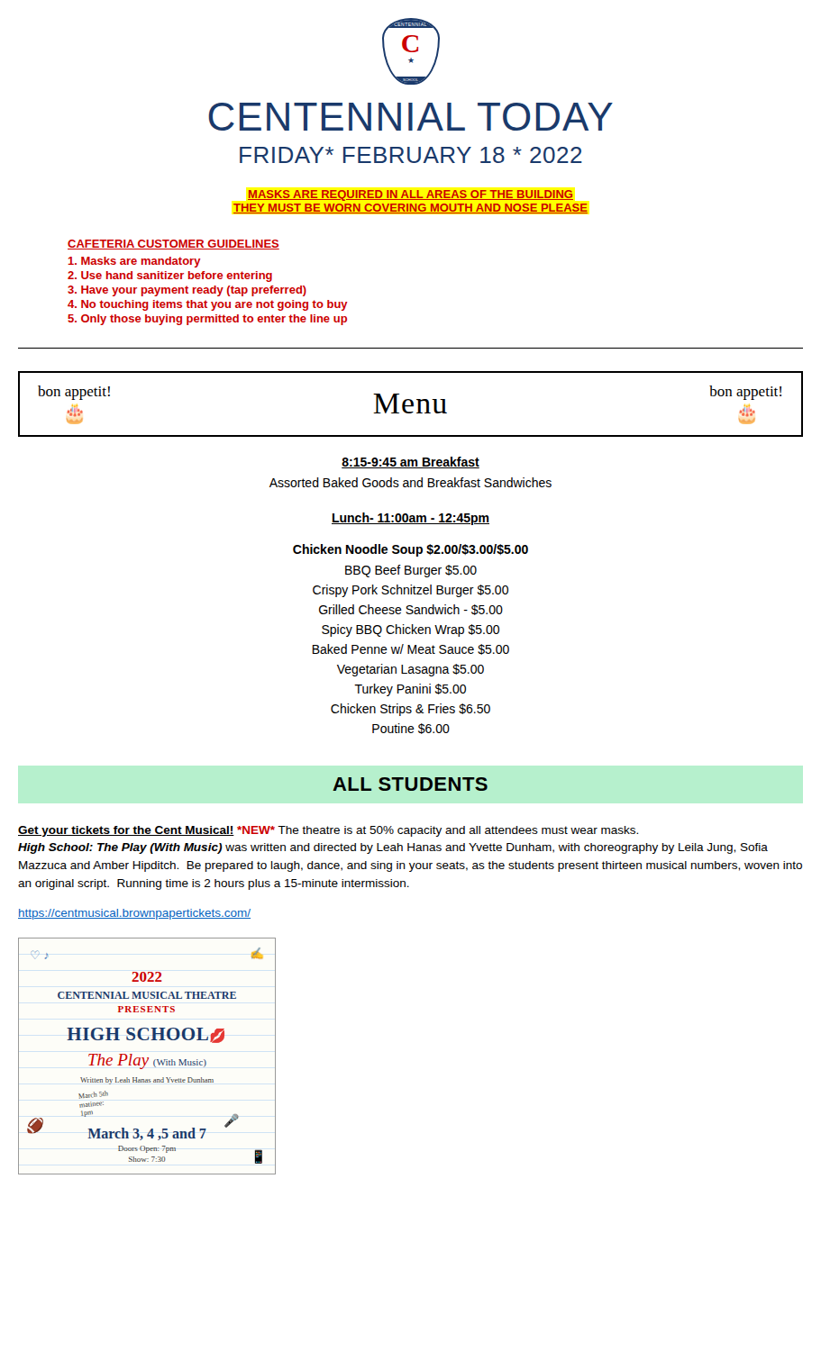CENTENNIAL
C
★
SCHOOL
CENTENNIAL TODAY
FRIDAY* FEBRUARY 18 * 2022
MASKS ARE REQUIRED IN ALL AREAS OF THE BUILDING
THEY MUST BE WORN COVERING MOUTH AND NOSE PLEASE
CAFETERIA CUSTOMER GUIDELINES
1. Masks are mandatory
2. Use hand sanitizer before entering
3. Have your payment ready (tap preferred)
4. No touching items that you are not going to buy
5. Only those buying permitted to enter the line up
bon appetit!🎂
Menu
bon appetit!🎂
8:15-9:45 am Breakfast
Assorted Baked Goods and Breakfast Sandwiches
Lunch- 11:00am - 12:45pm
Chicken Noodle Soup $2.00/$3.00/$5.00
BBQ Beef Burger $5.00
Crispy Pork Schnitzel Burger $5.00
Grilled Cheese Sandwich - $5.00
Spicy BBQ Chicken Wrap $5.00
Baked Penne w/ Meat Sauce $5.00
Vegetarian Lasagna $5.00
Turkey Panini $5.00
Chicken Strips & Fries $6.50
Poutine $6.00
ALL STUDENTS
Get your tickets for the Cent Musical! *NEW* The theatre is at 50% capacity and all attendees must wear masks.
High School: The Play (With Music) was written and directed by Leah Hanas and Yvette Dunham, with choreography by Leila Jung, Sofia Mazzuca and Amber Hipditch. Be prepared to laugh, dance, and sing in your seats, as the students present thirteen musical numbers, woven into an original script. Running time is 2 hours plus a 15-minute intermission.
https://centmusical.brownpapertickets.com/
♡ ♪
✍
2022
CENTENNIAL MUSICAL THEATRE
PRESENTS
HIGH SCHOOL💋
The Play (With Music)
Written by Leah Hanas and Yvette Dunham
March 5th
matinee:
1pm
🏈
🎤
March 3, 4 ,5 and 7
Doors Open: 7pm
Show: 7:30
📱